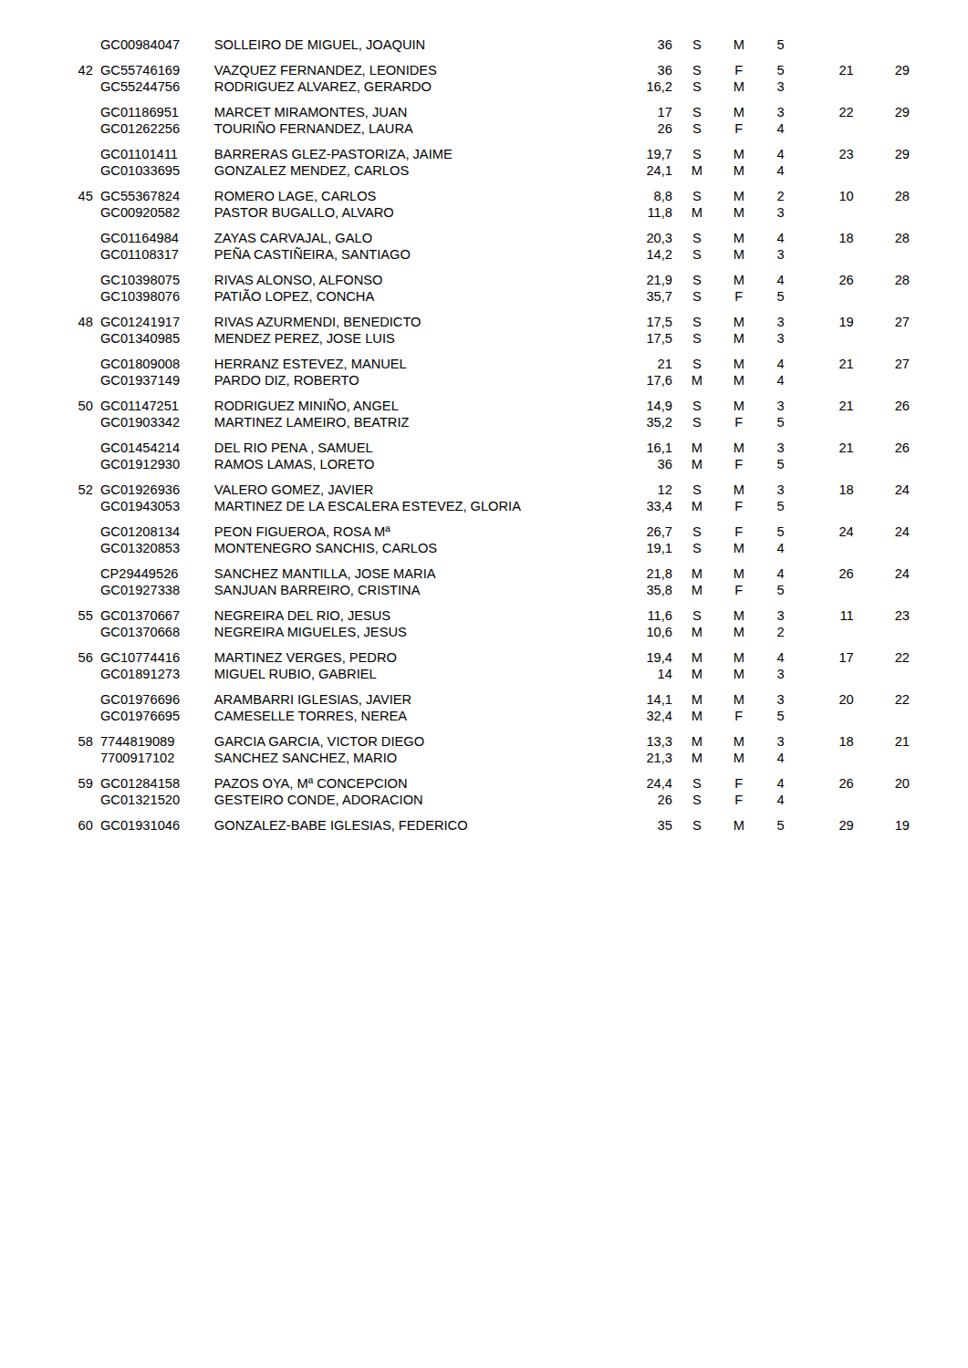| | GC00984047 | SOLLEIRO DE MIGUEL, JOAQUIN | 36 | S | M | 5 | | |
| 42 | GC55746169 | VAZQUEZ FERNANDEZ, LEONIDES | 36 | S | F | 5 | 21 | 29 |
| | GC55244756 | RODRIGUEZ ALVAREZ, GERARDO | 16,2 | S | M | 3 | | |
| | GC01186951 | MARCET MIRAMONTES, JUAN | 17 | S | M | 3 | 22 | 29 |
| | GC01262256 | TOURIÑO FERNANDEZ, LAURA | 26 | S | F | 4 | | |
| | GC01101411 | BARRERAS GLEZ-PASTORIZA, JAIME | 19,7 | S | M | 4 | 23 | 29 |
| | GC01033695 | GONZALEZ MENDEZ, CARLOS | 24,1 | M | M | 4 | | |
| 45 | GC55367824 | ROMERO LAGE, CARLOS | 8,8 | S | M | 2 | 10 | 28 |
| | GC00920582 | PASTOR BUGALLO, ALVARO | 11,8 | M | M | 3 | | |
| | GC01164984 | ZAYAS CARVAJAL, GALO | 20,3 | S | M | 4 | 18 | 28 |
| | GC01108317 | PEÑA CASTIÑEIRA, SANTIAGO | 14,2 | S | M | 3 | | |
| | GC10398075 | RIVAS ALONSO, ALFONSO | 21,9 | S | M | 4 | 26 | 28 |
| | GC10398076 | PATIÃO LOPEZ, CONCHA | 35,7 | S | F | 5 | | |
| 48 | GC01241917 | RIVAS AZURMENDI, BENEDICTO | 17,5 | S | M | 3 | 19 | 27 |
| | GC01340985 | MENDEZ PEREZ, JOSE LUIS | 17,5 | S | M | 3 | | |
| | GC01809008 | HERRANZ ESTEVEZ, MANUEL | 21 | S | M | 4 | 21 | 27 |
| | GC01937149 | PARDO DIZ, ROBERTO | 17,6 | M | M | 4 | | |
| 50 | GC01147251 | RODRIGUEZ MINIÑO, ANGEL | 14,9 | S | M | 3 | 21 | 26 |
| | GC01903342 | MARTINEZ LAMEIRO, BEATRIZ | 35,2 | S | F | 5 | | |
| | GC01454214 | DEL RIO PENA , SAMUEL | 16,1 | M | M | 3 | 21 | 26 |
| | GC01912930 | RAMOS LAMAS, LORETO | 36 | M | F | 5 | | |
| 52 | GC01926936 | VALERO GOMEZ, JAVIER | 12 | S | M | 3 | 18 | 24 |
| | GC01943053 | MARTINEZ DE LA ESCALERA ESTEVEZ, GLORIA | 33,4 | M | F | 5 | | |
| | GC01208134 | PEON FIGUEROA, ROSA Mª | 26,7 | S | F | 5 | 24 | 24 |
| | GC01320853 | MONTENEGRO SANCHIS, CARLOS | 19,1 | S | M | 4 | | |
| | CP29449526 | SANCHEZ MANTILLA, JOSE MARIA | 21,8 | M | M | 4 | 26 | 24 |
| | GC01927338 | SANJUAN BARREIRO, CRISTINA | 35,8 | M | F | 5 | | |
| 55 | GC01370667 | NEGREIRA DEL RIO, JESUS | 11,6 | S | M | 3 | 11 | 23 |
| | GC01370668 | NEGREIRA MIGUELES, JESUS | 10,6 | M | M | 2 | | |
| 56 | GC10774416 | MARTINEZ VERGES, PEDRO | 19,4 | M | M | 4 | 17 | 22 |
| | GC01891273 | MIGUEL RUBIO, GABRIEL | 14 | M | M | 3 | | |
| | GC01976696 | ARAMBARRI IGLESIAS, JAVIER | 14,1 | M | M | 3 | 20 | 22 |
| | GC01976695 | CAMESELLE TORRES, NEREA | 32,4 | M | F | 5 | | |
| 58 | 7744819089 | GARCIA GARCIA, VICTOR DIEGO | 13,3 | M | M | 3 | 18 | 21 |
| | 7700917102 | SANCHEZ SANCHEZ, MARIO | 21,3 | M | M | 4 | | |
| 59 | GC01284158 | PAZOS OYA, Mª CONCEPCION | 24,4 | S | F | 4 | 26 | 20 |
| | GC01321520 | GESTEIRO CONDE, ADORACION | 26 | S | F | 4 | | |
| 60 | GC01931046 | GONZALEZ-BABE IGLESIAS, FEDERICO | 35 | S | M | 5 | 29 | 19 |